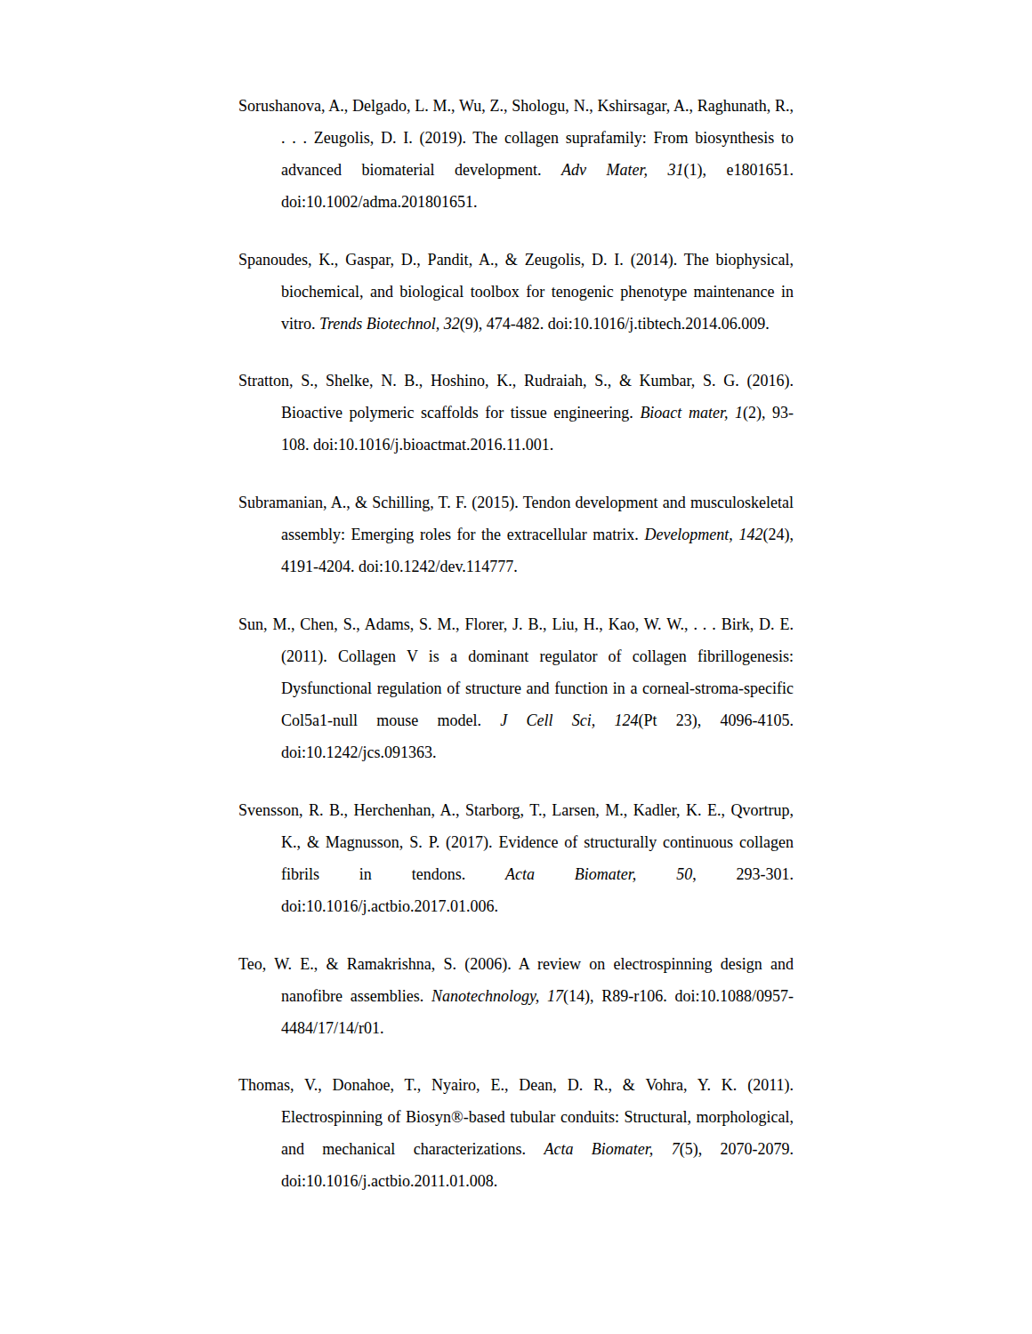Sorushanova, A., Delgado, L. M., Wu, Z., Shologu, N., Kshirsagar, A., Raghunath, R., . . . Zeugolis, D. I. (2019). The collagen suprafamily: From biosynthesis to advanced biomaterial development. Adv Mater, 31(1), e1801651. doi:10.1002/adma.201801651.
Spanoudes, K., Gaspar, D., Pandit, A., & Zeugolis, D. I. (2014). The biophysical, biochemical, and biological toolbox for tenogenic phenotype maintenance in vitro. Trends Biotechnol, 32(9), 474-482. doi:10.1016/j.tibtech.2014.06.009.
Stratton, S., Shelke, N. B., Hoshino, K., Rudraiah, S., & Kumbar, S. G. (2016). Bioactive polymeric scaffolds for tissue engineering. Bioact mater, 1(2), 93-108. doi:10.1016/j.bioactmat.2016.11.001.
Subramanian, A., & Schilling, T. F. (2015). Tendon development and musculoskeletal assembly: Emerging roles for the extracellular matrix. Development, 142(24), 4191-4204. doi:10.1242/dev.114777.
Sun, M., Chen, S., Adams, S. M., Florer, J. B., Liu, H., Kao, W. W., . . . Birk, D. E. (2011). Collagen V is a dominant regulator of collagen fibrillogenesis: Dysfunctional regulation of structure and function in a corneal-stroma-specific Col5a1-null mouse model. J Cell Sci, 124(Pt 23), 4096-4105. doi:10.1242/jcs.091363.
Svensson, R. B., Herchenhan, A., Starborg, T., Larsen, M., Kadler, K. E., Qvortrup, K., & Magnusson, S. P. (2017). Evidence of structurally continuous collagen fibrils in tendons. Acta Biomater, 50, 293-301. doi:10.1016/j.actbio.2017.01.006.
Teo, W. E., & Ramakrishna, S. (2006). A review on electrospinning design and nanofibre assemblies. Nanotechnology, 17(14), R89-r106. doi:10.1088/0957-4484/17/14/r01.
Thomas, V., Donahoe, T., Nyairo, E., Dean, D. R., & Vohra, Y. K. (2011). Electrospinning of Biosyn®-based tubular conduits: Structural, morphological, and mechanical characterizations. Acta Biomater, 7(5), 2070-2079. doi:10.1016/j.actbio.2011.01.008.